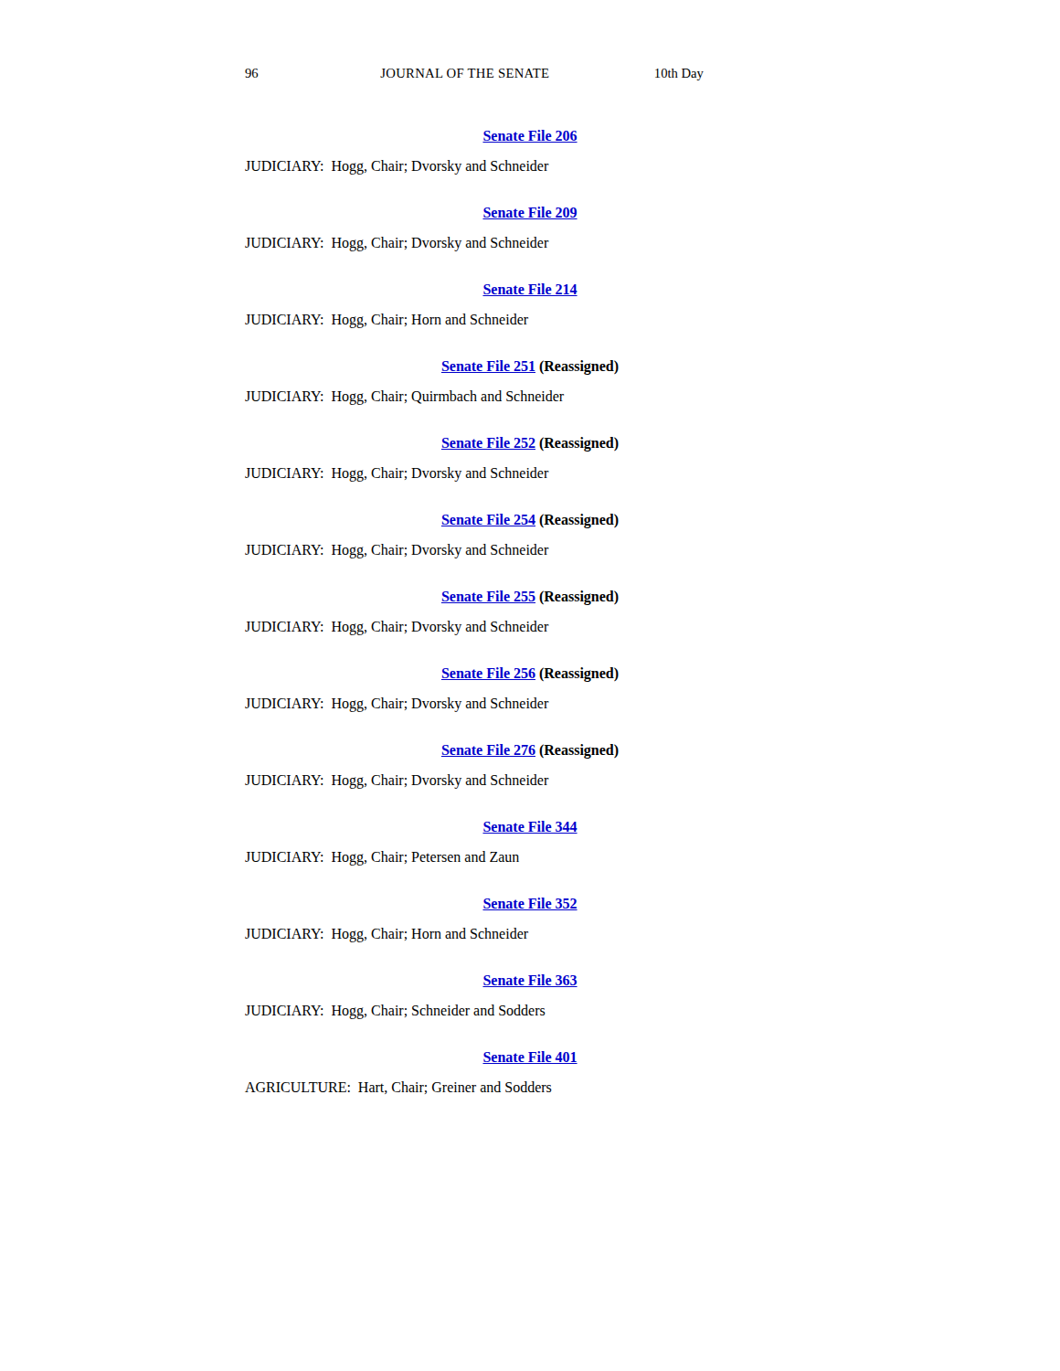96
JOURNAL OF THE SENATE
10th Day
Senate File 206
Judiciary: Hogg, Chair; Dvorsky and Schneider
Senate File 209
Judiciary: Hogg, Chair; Dvorsky and Schneider
Senate File 214
Judiciary: Hogg, Chair; Horn and Schneider
Senate File 251 (Reassigned)
Judiciary: Hogg, Chair; Quirmbach and Schneider
Senate File 252 (Reassigned)
Judiciary: Hogg, Chair; Dvorsky and Schneider
Senate File 254 (Reassigned)
Judiciary: Hogg, Chair; Dvorsky and Schneider
Senate File 255 (Reassigned)
Judiciary: Hogg, Chair; Dvorsky and Schneider
Senate File 256 (Reassigned)
Judiciary: Hogg, Chair; Dvorsky and Schneider
Senate File 276 (Reassigned)
Judiciary: Hogg, Chair; Dvorsky and Schneider
Senate File 344
Judiciary: Hogg, Chair; Petersen and Zaun
Senate File 352
Judiciary: Hogg, Chair; Horn and Schneider
Senate File 363
Judiciary: Hogg, Chair; Schneider and Sodders
Senate File 401
Agriculture: Hart, Chair; Greiner and Sodders